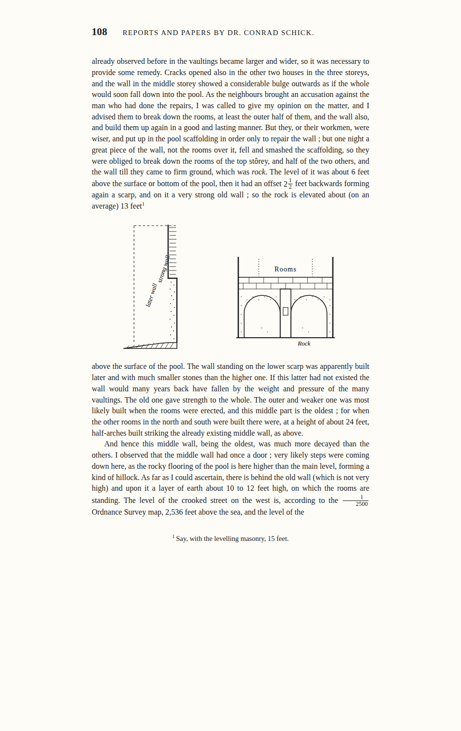108 Reports and Papers by Dr. Conrad Schick.
already observed before in the vaultings became larger and wider, so it was necessary to provide some remedy. Cracks opened also in the other two houses in the three storeys, and the wall in the middle storey showed a considerable bulge outwards as if the whole would soon fall down into the pool. As the neighbours brought an accusation against the man who had done the repairs, I was called to give my opinion on the matter, and I advised them to break down the rooms, at least the outer half of them, and the wall also, and build them up again in a good and lasting manner. But they, or their workmen, were wiser, and put up in the pool scaffolding in order only to repair the wall ; but one night a great piece of the wall, not the rooms over it, fell and smashed the scaffolding, so they were obliged to break down the rooms of the top stôrey, and half of the two others, and the wall till they came to firm ground, which was rock. The level of it was about 6 feet above the surface or bottom of the pool, then it had an offset 212 feet backwards forming again a scarp, and on it a very strong old wall ; so the rock is elevated about (on an average) 13 feet1
later wall strong wall Rooms Rock
above the surface of the pool. The wall standing on the lower scarp was apparently built later and with much smaller stones than the higher one. If this latter had not existed the wall would many years back have fallen by the weight and pressure of the many vaultings. The old one gave strength to the whole. The outer and weaker one was most likely built when the rooms were erected, and this middle part is the oldest ; for when the other rooms in the north and south were built there were, at a height of about 24 feet, half-arches built striking the already existing middle wall, as above.
And hence this middle wall, being the oldest, was much more decayed than the others. I observed that the middle wall had once a door ; very likely steps were coming down here, as the rocky flooring of the pool is here higher than the main level, forming a kind of hillock. As far as I could ascertain, there is behind the old wall (which is not very high) and upon it a layer of earth about 10 to 12 feet high, on which the rooms are standing. The level of the crooked street on the west is, according to the 12500 Ordnance Survey map, 2,536 feet above the sea, and the level of the
1Say, with the levelling masonry, 15 feet.